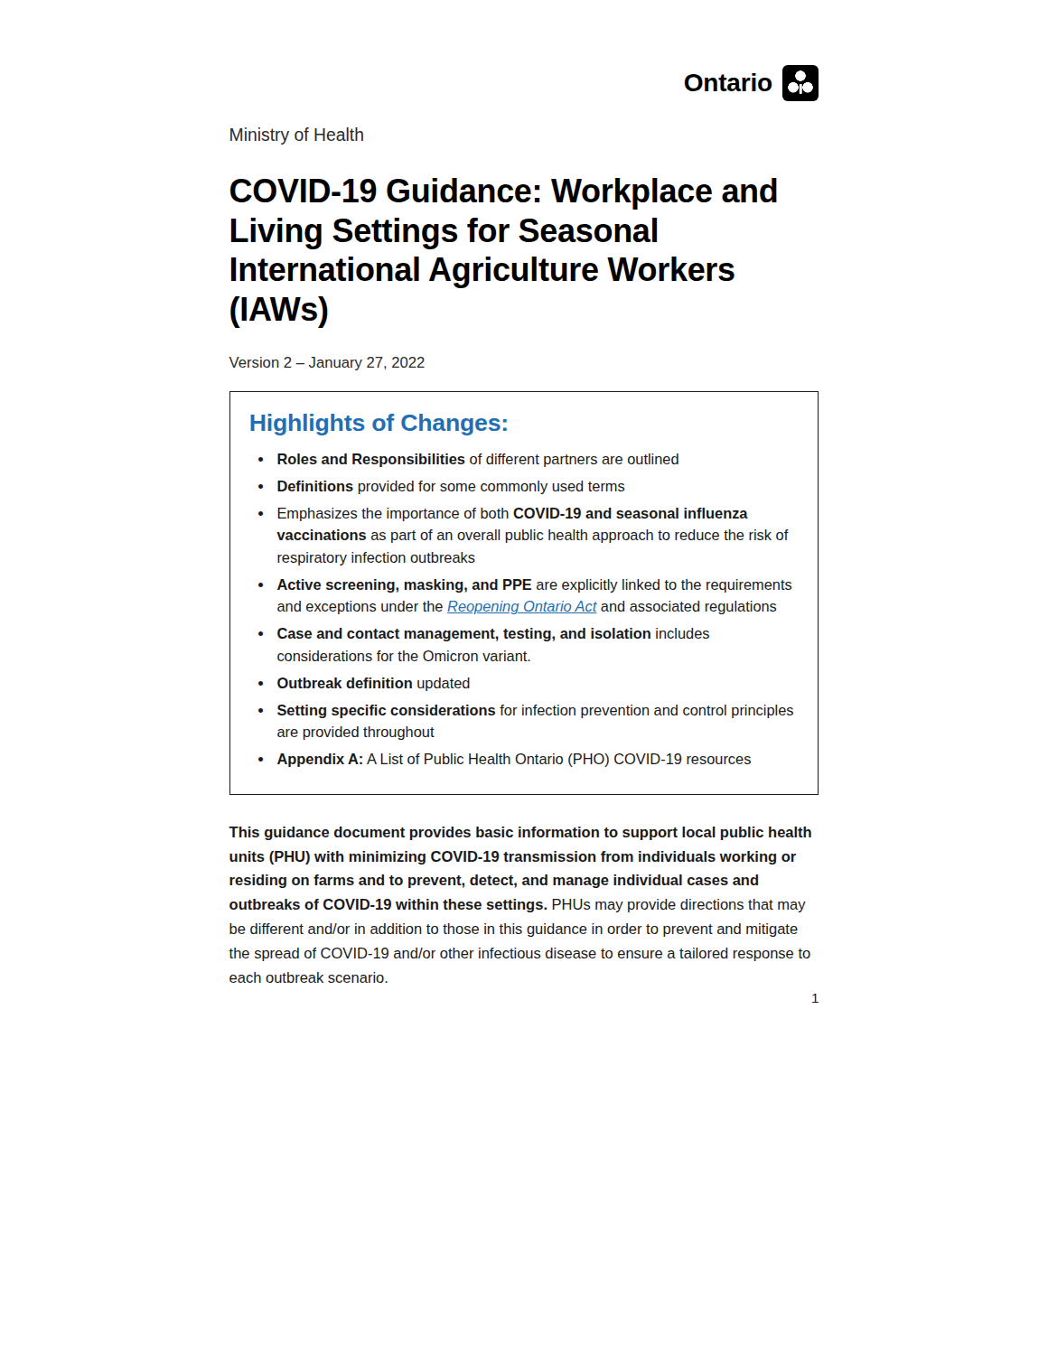Ontario
Ministry of Health
COVID-19 Guidance: Workplace and Living Settings for Seasonal International Agriculture Workers (IAWs)
Version 2 – January 27, 2022
Highlights of Changes:
Roles and Responsibilities of different partners are outlined
Definitions provided for some commonly used terms
Emphasizes the importance of both COVID-19 and seasonal influenza vaccinations as part of an overall public health approach to reduce the risk of respiratory infection outbreaks
Active screening, masking, and PPE are explicitly linked to the requirements and exceptions under the Reopening Ontario Act and associated regulations
Case and contact management, testing, and isolation includes considerations for the Omicron variant.
Outbreak definition updated
Setting specific considerations for infection prevention and control principles are provided throughout
Appendix A: A List of Public Health Ontario (PHO) COVID-19 resources
This guidance document provides basic information to support local public health units (PHU) with minimizing COVID-19 transmission from individuals working or residing on farms and to prevent, detect, and manage individual cases and outbreaks of COVID-19 within these settings. PHUs may provide directions that may be different and/or in addition to those in this guidance in order to prevent and mitigate the spread of COVID-19 and/or other infectious disease to ensure a tailored response to each outbreak scenario.
1